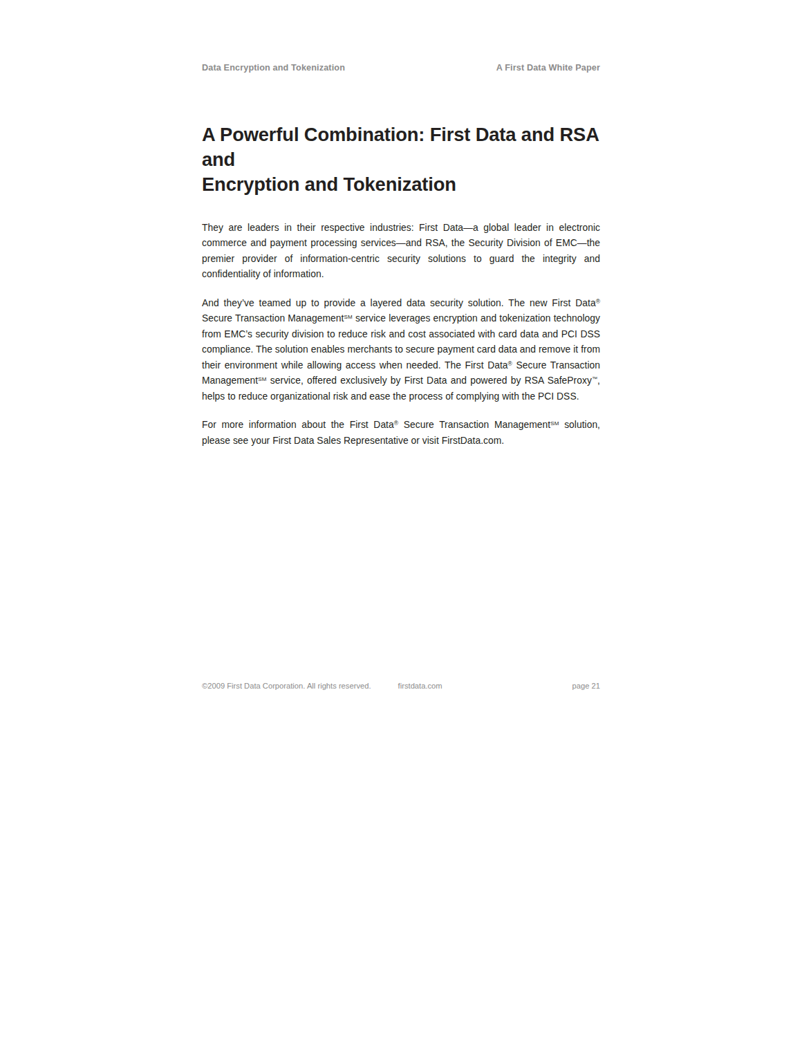Data Encryption and Tokenization A First Data White Paper
A Powerful Combination: First Data and RSA and
Encryption and Tokenization
They are leaders in their respective industries: First Data—a global leader in electronic commerce and payment processing services—and RSA, the Security Division of EMC—the premier provider of information-centric security solutions to guard the integrity and confidentiality of information.
And they’ve teamed up to provide a layered data security solution. The new First Data® Secure Transaction ManagementSM service leverages encryption and tokenization technology from EMC’s security division to reduce risk and cost associated with card data and PCI DSS compliance. The solution enables merchants to secure payment card data and remove it from their environment while allowing access when needed. The First Data® Secure Transaction ManagementSM service, offered exclusively by First Data and powered by RSA SafeProxy™, helps to reduce organizational risk and ease the process of complying with the PCI DSS.
For more information about the First Data® Secure Transaction ManagementSM solution, please see your First Data Sales Representative or visit FirstData.com.
©2009 First Data Corporation. All rights reserved. firstdata.com page 21